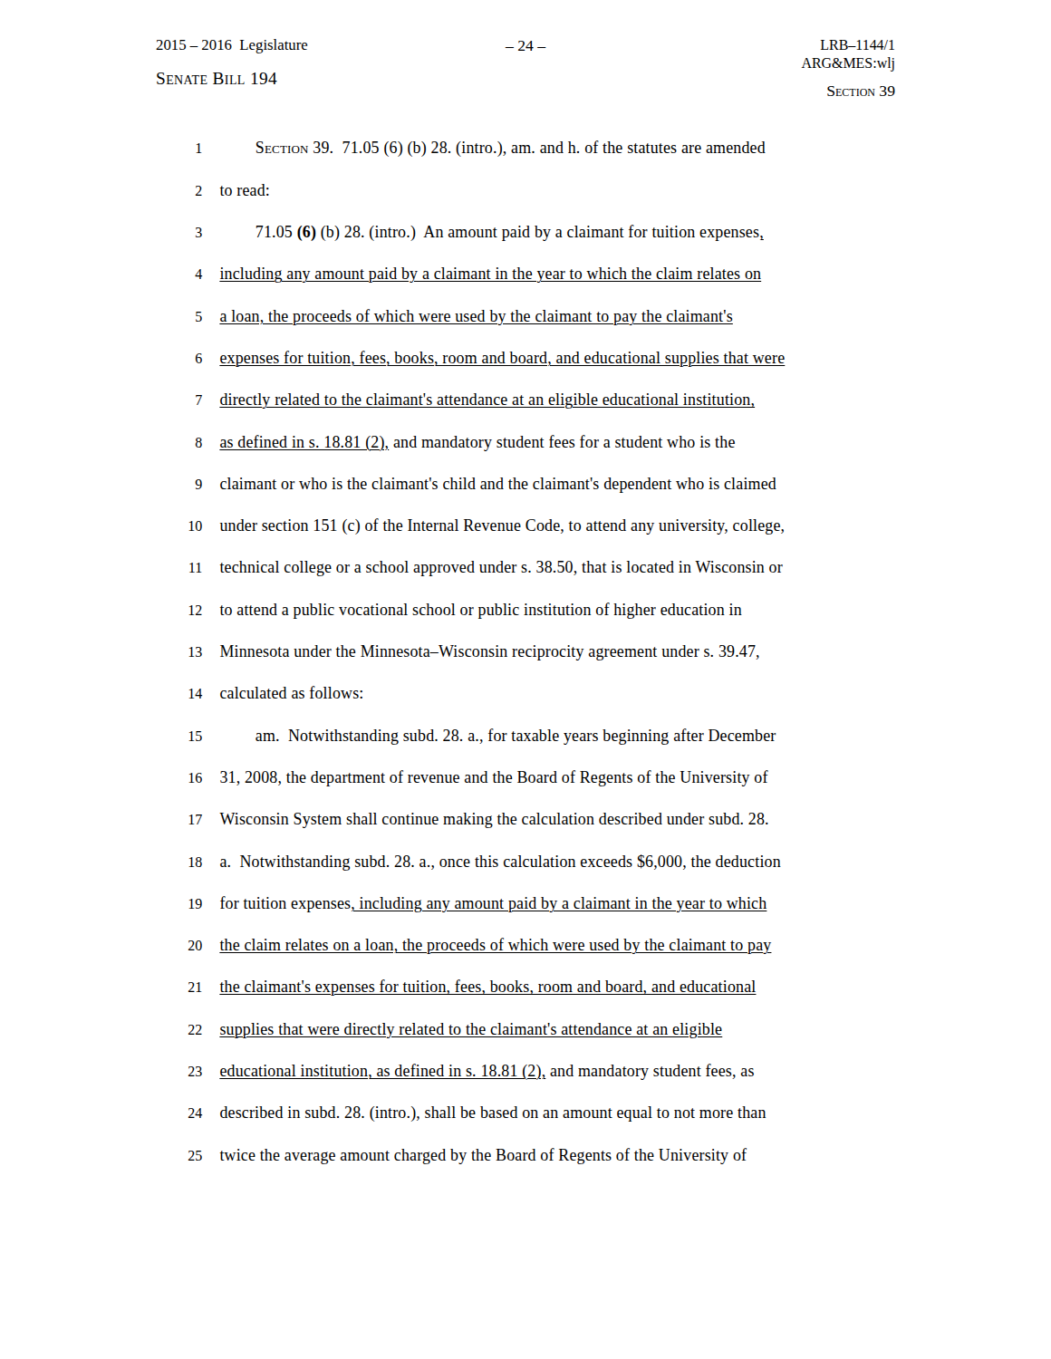2015 – 2016 Legislature Senate Bill 194
– 24 –
LRB–1144/1 ARG&MES:wlj Section 39
1
Section 39. 71.05 (6) (b) 28. (intro.), am. and h. of the statutes are amended
2
to read:
3
71.05 (6) (b) 28. (intro.) An amount paid by a claimant for tuition expenses,
4
including any amount paid by a claimant in the year to which the claim relates on
5
a loan, the proceeds of which were used by the claimant to pay the claimant's
6
expenses for tuition, fees, books, room and board, and educational supplies that were
7
directly related to the claimant's attendance at an eligible educational institution,
8
as defined in s. 18.81 (2), and mandatory student fees for a student who is the
9
claimant or who is the claimant's child and the claimant's dependent who is claimed
10
under section 151 (c) of the Internal Revenue Code, to attend any university, college,
11
technical college or a school approved under s. 38.50, that is located in Wisconsin or
12
to attend a public vocational school or public institution of higher education in
13
Minnesota under the Minnesota–Wisconsin reciprocity agreement under s. 39.47,
14
calculated as follows:
15
am. Notwithstanding subd. 28. a., for taxable years beginning after December
16
31, 2008, the department of revenue and the Board of Regents of the University of
17
Wisconsin System shall continue making the calculation described under subd. 28.
18
a. Notwithstanding subd. 28. a., once this calculation exceeds $6,000, the deduction
19
for tuition expenses, including any amount paid by a claimant in the year to which
20
the claim relates on a loan, the proceeds of which were used by the claimant to pay
21
the claimant's expenses for tuition, fees, books, room and board, and educational
22
supplies that were directly related to the claimant's attendance at an eligible
23
educational institution, as defined in s. 18.81 (2), and mandatory student fees, as
24
described in subd. 28. (intro.), shall be based on an amount equal to not more than
25
twice the average amount charged by the Board of Regents of the University of